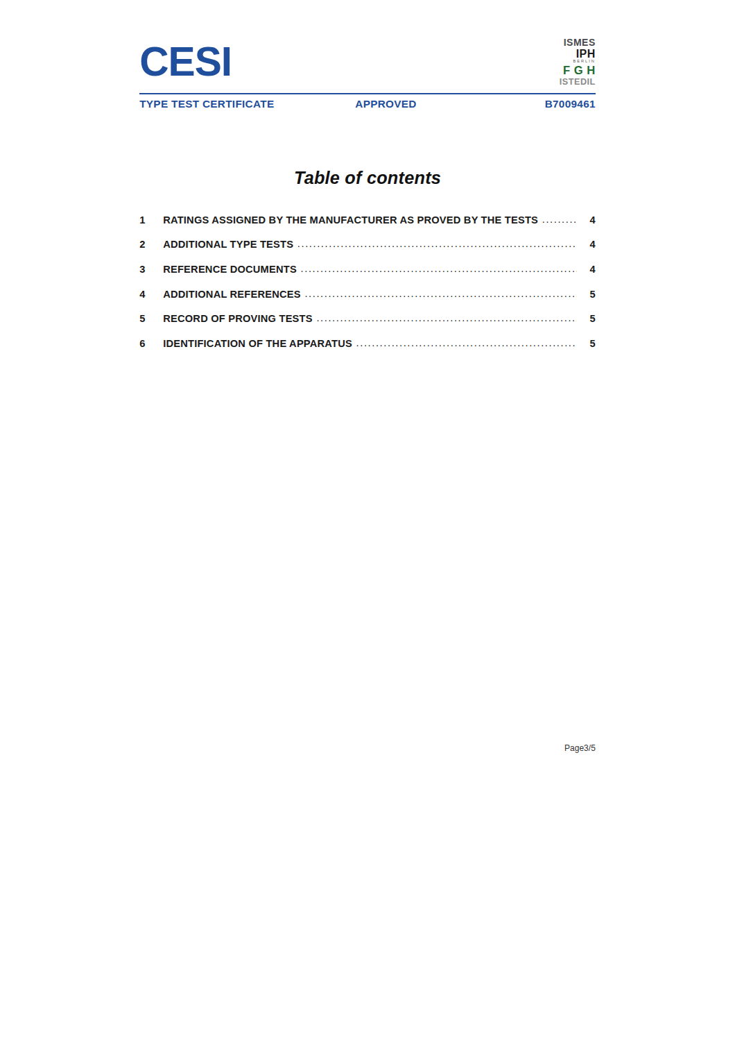CESI
ISMES
IPHBERLIN
F G H
ISTEDIL
TYPE TEST CERTIFICATE APPROVED B7009461
Table of contents
1 RATINGS ASSIGNED BY THE MANUFACTURER AS PROVED BY THE TESTS ................................ 4
2 ADDITIONAL TYPE TESTS ......................................................................................................... 4
3 REFERENCE DOCUMENTS ......................................................................................................... 4
4 ADDITIONAL REFERENCES ......................................................................................................... 5
5 RECORD OF PROVING TESTS ......................................................................................................... 5
6 IDENTIFICATION OF THE APPARATUS ......................................................................................................... 5
Page3/5